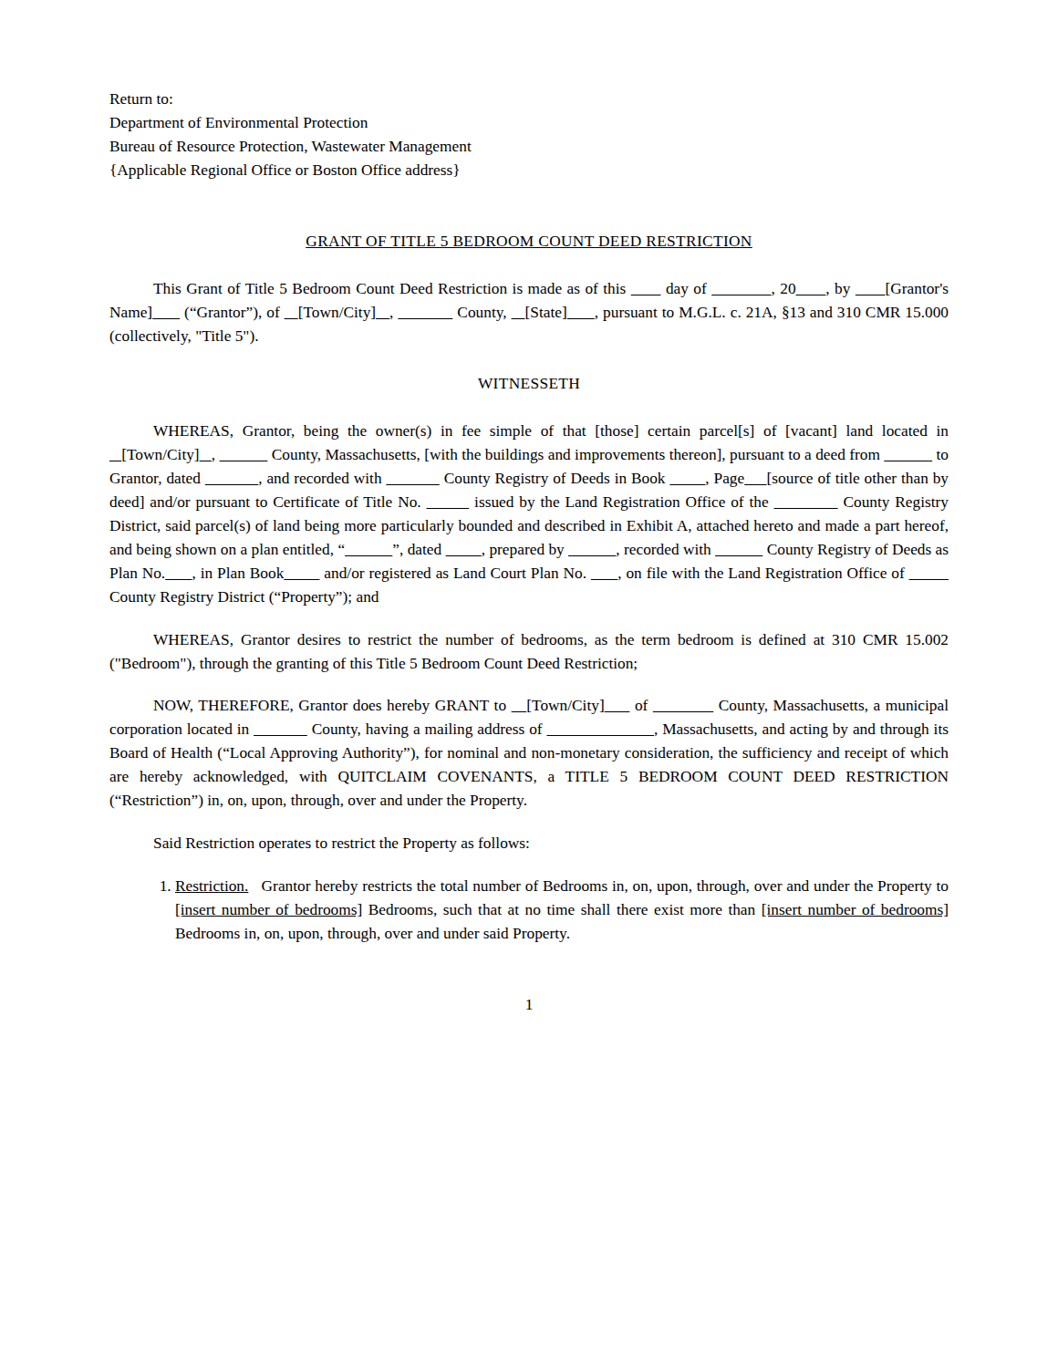Return to:
Department of Environmental Protection
Bureau of Resource Protection, Wastewater Management
{Applicable Regional Office or Boston Office address}
GRANT OF TITLE 5 BEDROOM COUNT DEED RESTRICTION
This Grant of Title 5 Bedroom Count Deed Restriction is made as of this day of , 20 , by [Grantor's Name] (“Grantor”), of [Town/City] , County, [State] , pursuant to M.G.L. c. 21A, §13 and 310 CMR 15.000 (collectively, "Title 5").
WITNESSETH
WHEREAS, Grantor, being the owner(s) in fee simple of that [those] certain parcel[s] of [vacant] land located in [Town/City] , County, Massachusetts, [with the buildings and improvements thereon], pursuant to a deed from to Grantor, dated , and recorded with County Registry of Deeds in Book , Page [source of title other than by deed] and/or pursuant to Certificate of Title No. issued by the Land Registration Office of the County Registry District, said parcel(s) of land being more particularly bounded and described in Exhibit A, attached hereto and made a part hereof, and being shown on a plan entitled, “ ”, dated , prepared by , recorded with County Registry of Deeds as Plan No. , in Plan Book and/or registered as Land Court Plan No. , on file with the Land Registration Office of County Registry District (“Property”); and
WHEREAS, Grantor desires to restrict the number of bedrooms, as the term bedroom is defined at 310 CMR 15.002 ("Bedroom"), through the granting of this Title 5 Bedroom Count Deed Restriction;
NOW, THEREFORE, Grantor does hereby GRANT to [Town/City] of County, Massachusetts, a municipal corporation located in County, having a mailing address of , Massachusetts, and acting by and through its Board of Health (“Local Approving Authority”), for nominal and non-monetary consideration, the sufficiency and receipt of which are hereby acknowledged, with QUITCLAIM COVENANTS, a TITLE 5 BEDROOM COUNT DEED RESTRICTION (“Restriction”) in, on, upon, through, over and under the Property.
Said Restriction operates to restrict the Property as follows:
Restriction. Grantor hereby restricts the total number of Bedrooms in, on, upon, through, over and under the Property to [insert number of bedrooms] Bedrooms, such that at no time shall there exist more than [insert number of bedrooms] Bedrooms in, on, upon, through, over and under said Property.
1